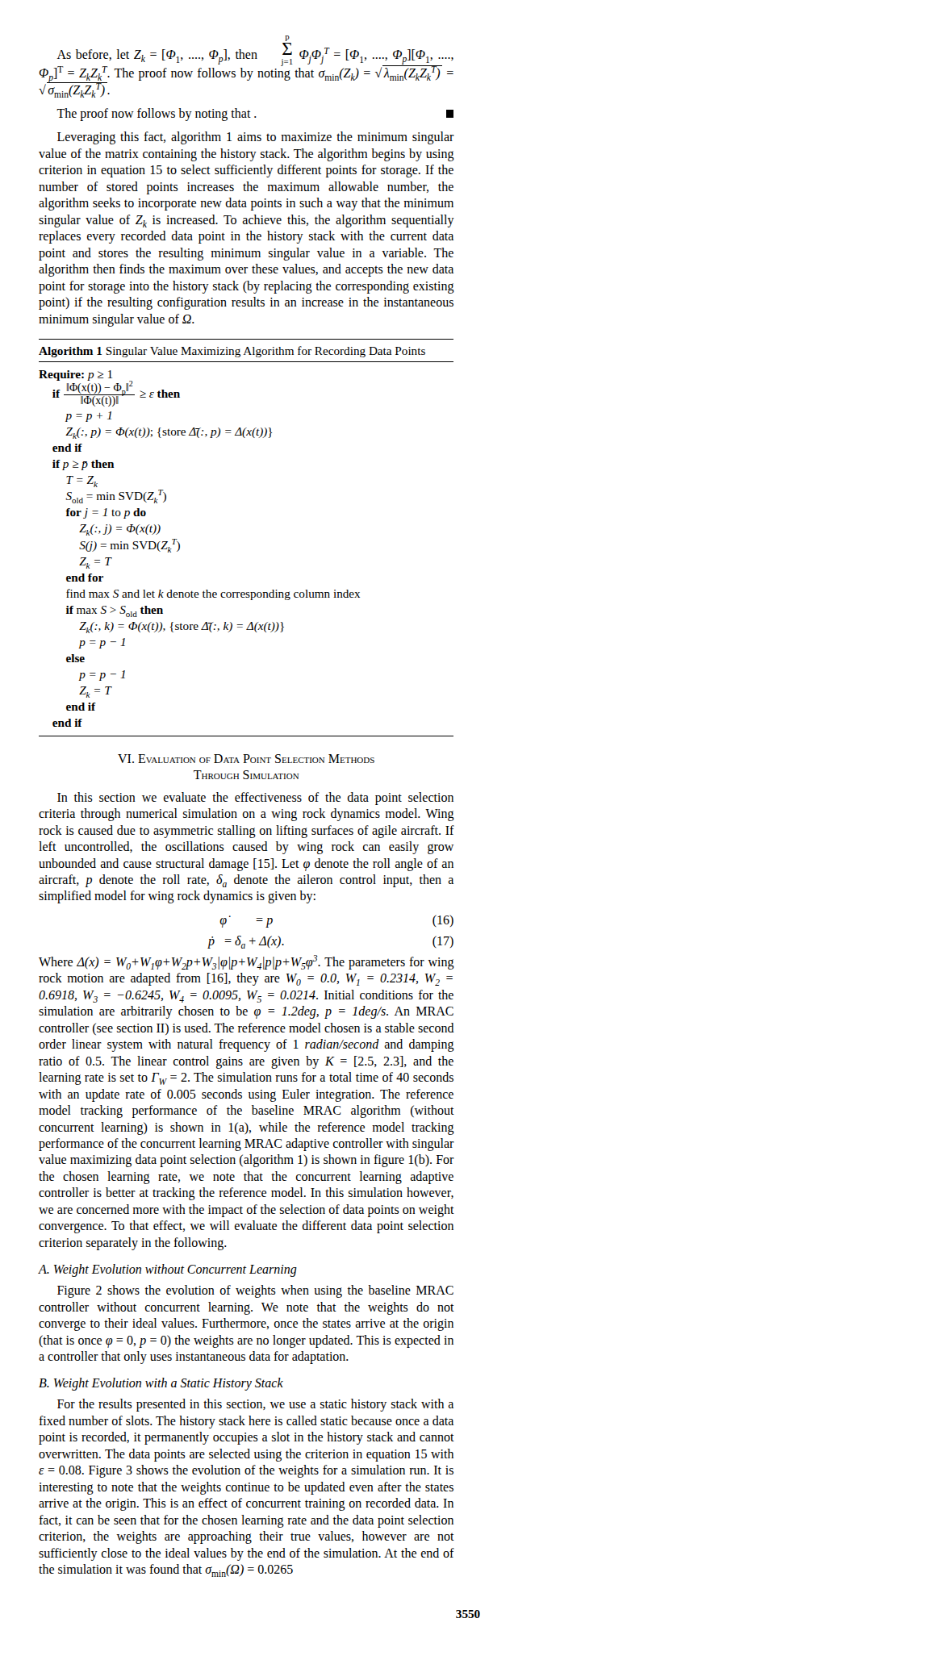As before, let Zk = [Φ1, ...., Φp], then pΣj=1 ΦjΦjT = [Φ1, ...., Φp][Φ1, ...., Φp]T = ZkZkT. The proof now follows by noting that σmin(Zk) = √λmin(ZkZkT) = √σmin(ZkZkT).
The proof now follows by noting that .
Leveraging this fact, algorithm 1 aims to maximize the minimum singular value of the matrix containing the history stack. The algorithm begins by using criterion in equation 15 to select sufficiently different points for storage. If the number of stored points increases the maximum allowable number, the algorithm seeks to incorporate new data points in such a way that the minimum singular value of Zk is increased. To achieve this, the algorithm sequentially replaces every recorded data point in the history stack with the current data point and stores the resulting minimum singular value in a variable. The algorithm then finds the maximum over these values, and accepts the new data point for storage into the history stack (by replacing the corresponding existing point) if the resulting configuration results in an increase in the instantaneous minimum singular value of Ω.
Algorithm 1 Singular Value Maximizing Algorithm for Recording Data Points
Require: p ≥ 1
if ‖Φ(x(t)) − Φp‖2‖Φ(x(t))‖ ≥ ε then
p = p + 1
Zk(:, p) = Φ(x(t)); {store Δ̄(:, p) = Δ(x(t))}
end if
if p ≥ p̄ then
T = Zk
Sold = min SVD(ZkT)
for j = 1 to p do
Zk(:, j) = Φ(x(t))
S(j) = min SVD(ZkT)
Zk = T
end for
find max S and let k denote the corresponding column index
if max S > Sold then
Zk(:, k) = Φ(x(t)), {store Δ̄(:, k) = Δ(x(t))}
p = p − 1
else
p = p − 1
Zk = T
end if
end if
VI. Evaluation of Data Point Selection Methods
Through Simulation
In this section we evaluate the effectiveness of the data point selection criteria through numerical simulation on a wing rock dynamics model. Wing rock is caused due to asymmetric stalling on lifting surfaces of agile aircraft. If left uncontrolled, the oscillations caused by wing rock can easily grow unbounded and cause structural damage [15]. Let φ denote the roll angle of an aircraft, p denote the roll rate, δa denote the aileron control input, then a simplified model for wing rock dynamics is given by:
φ̇ = p (16) ṗ = δa + Δ(x). (17)
Where Δ(x) = W0+W1φ+W2p+W3|φ|p+W4|p|p+W5φ3. The parameters for wing rock motion are adapted from [16], they are W0 = 0.0, W1 = 0.2314, W2 = 0.6918, W3 = −0.6245, W4 = 0.0095, W5 = 0.0214. Initial conditions for the simulation are arbitrarily chosen to be φ = 1.2deg, p = 1deg/s. An MRAC controller (see section II) is used. The reference model chosen is a stable second order linear system with natural frequency of 1 radian/second and damping ratio of 0.5. The linear control gains are given by K = [2.5, 2.3], and the learning rate is set to ΓW = 2. The simulation runs for a total time of 40 seconds with an update rate of 0.005 seconds using Euler integration. The reference model tracking performance of the baseline MRAC algorithm (without concurrent learning) is shown in 1(a), while the reference model tracking performance of the concurrent learning MRAC adaptive controller with singular value maximizing data point selection (algorithm 1) is shown in figure 1(b). For the chosen learning rate, we note that the concurrent learning adaptive controller is better at tracking the reference model. In this simulation however, we are concerned more with the impact of the selection of data points on weight convergence. To that effect, we will evaluate the different data point selection criterion separately in the following.
A. Weight Evolution without Concurrent Learning
Figure 2 shows the evolution of weights when using the baseline MRAC controller without concurrent learning. We note that the weights do not converge to their ideal values. Furthermore, once the states arrive at the origin (that is once φ = 0, p = 0) the weights are no longer updated. This is expected in a controller that only uses instantaneous data for adaptation.
B. Weight Evolution with a Static History Stack
For the results presented in this section, we use a static history stack with a fixed number of slots. The history stack here is called static because once a data point is recorded, it permanently occupies a slot in the history stack and cannot overwritten. The data points are selected using the criterion in equation 15 with ε = 0.08. Figure 3 shows the evolution of the weights for a simulation run. It is interesting to note that the weights continue to be updated even after the states arrive at the origin. This is an effect of concurrent training on recorded data. In fact, it can be seen that for the chosen learning rate and the data point selection criterion, the weights are approaching their true values, however are not sufficiently close to the ideal values by the end of the simulation. At the end of the simulation it was found that σmin(Ω) = 0.0265
3550